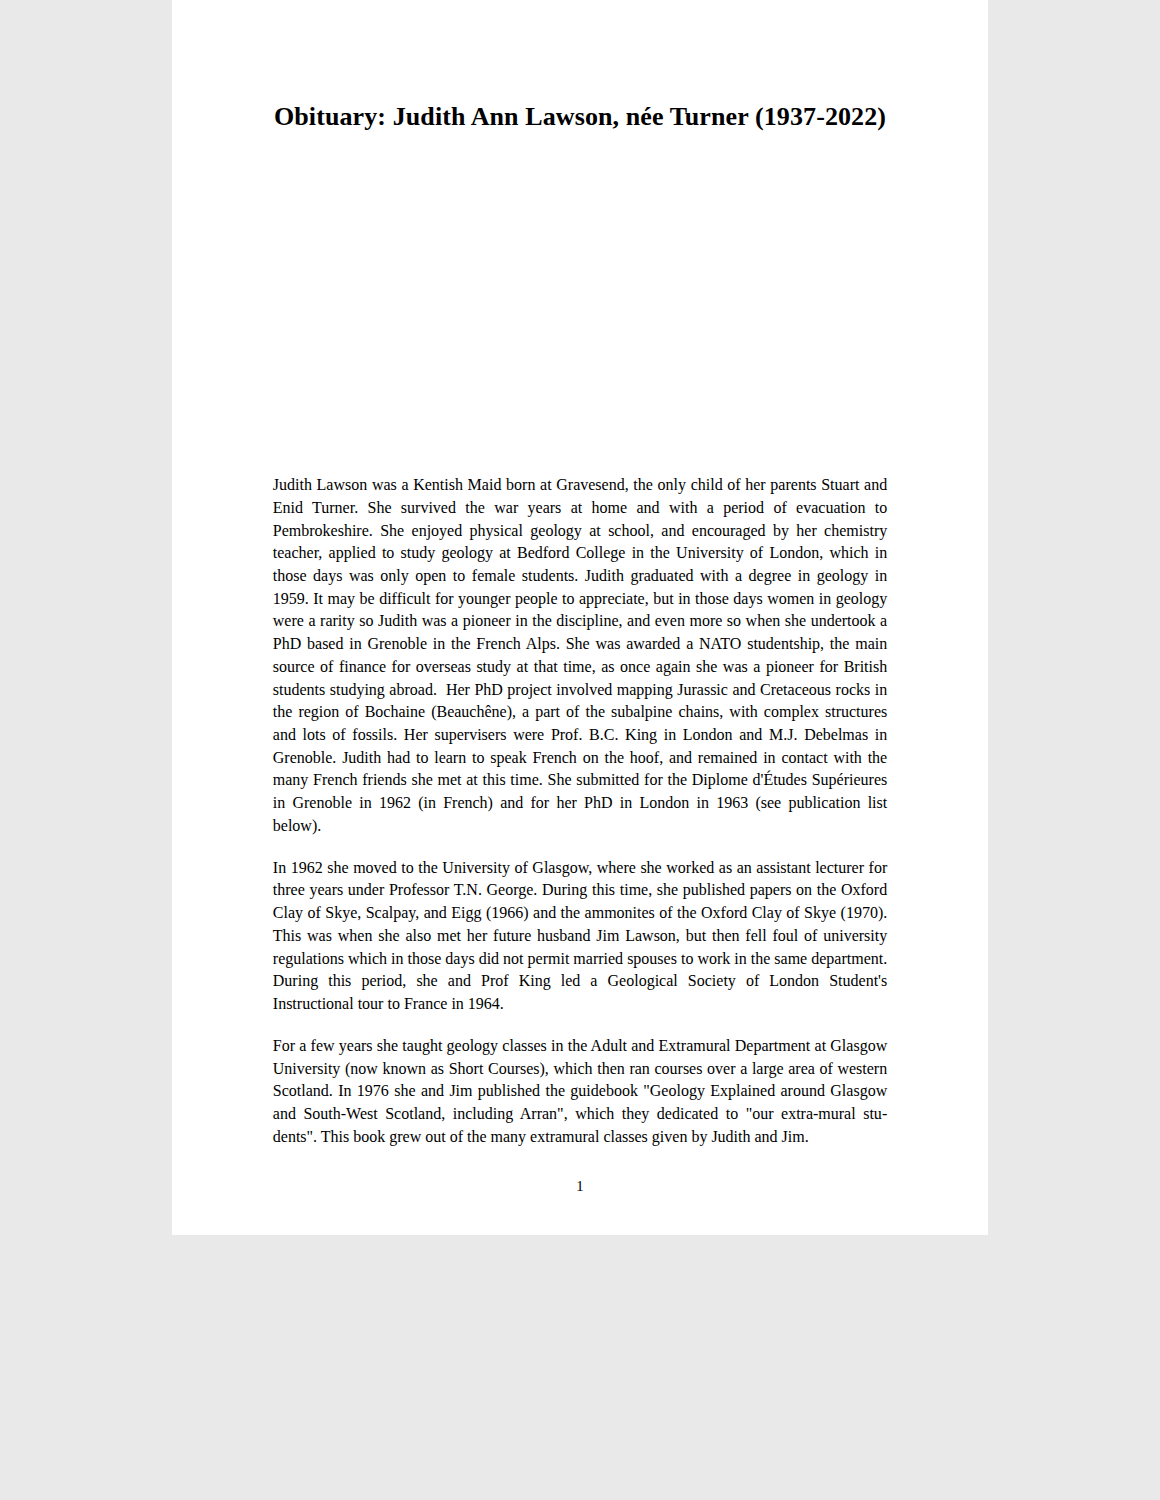Obituary: Judith Ann Lawson, née Turner (1937-2022)
Judith Lawson was a Kentish Maid born at Gravesend, the only child of her parents Stuart and Enid Turner. She survived the war years at home and with a period of evacuation to Pembrokeshire. She enjoyed physical geology at school, and encouraged by her chemistry teacher, applied to study geology at Bedford College in the University of London, which in those days was only open to female students. Judith graduated with a degree in geology in 1959. It may be difficult for younger people to appreciate, but in those days women in geology were a rarity so Judith was a pioneer in the discipline, and even more so when she undertook a PhD based in Grenoble in the French Alps. She was awarded a NATO studentship, the main source of finance for overseas study at that time, as once again she was a pioneer for British students studying abroad. Her PhD project involved mapping Jurassic and Cretaceous rocks in the region of Bochaine (Beauchêne), a part of the subalpine chains, with complex structures and lots of fossils. Her supervisers were Prof. B.C. King in London and M.J. Debelmas in Grenoble. Judith had to learn to speak French on the hoof, and remained in contact with the many French friends she met at this time. She submitted for the Diplome d'Études Supérieures in Grenoble in 1962 (in French) and for her PhD in London in 1963 (see publication list below).
In 1962 she moved to the University of Glasgow, where she worked as an assistant lecturer for three years under Professor T.N. George. During this time, she published papers on the Oxford Clay of Skye, Scalpay, and Eigg (1966) and the ammonites of the Oxford Clay of Skye (1970). This was when she also met her future husband Jim Lawson, but then fell foul of university regulations which in those days did not permit married spouses to work in the same department. During this period, she and Prof King led a Geological Society of London Student's Instructional tour to France in 1964.
For a few years she taught geology classes in the Adult and Extramural Department at Glasgow University (now known as Short Courses), which then ran courses over a large area of western Scotland. In 1976 she and Jim published the guidebook "Geology Explained around Glasgow and South-West Scotland, including Arran", which they dedicated to "our extra-mural students". This book grew out of the many extramural classes given by Judith and Jim.
1